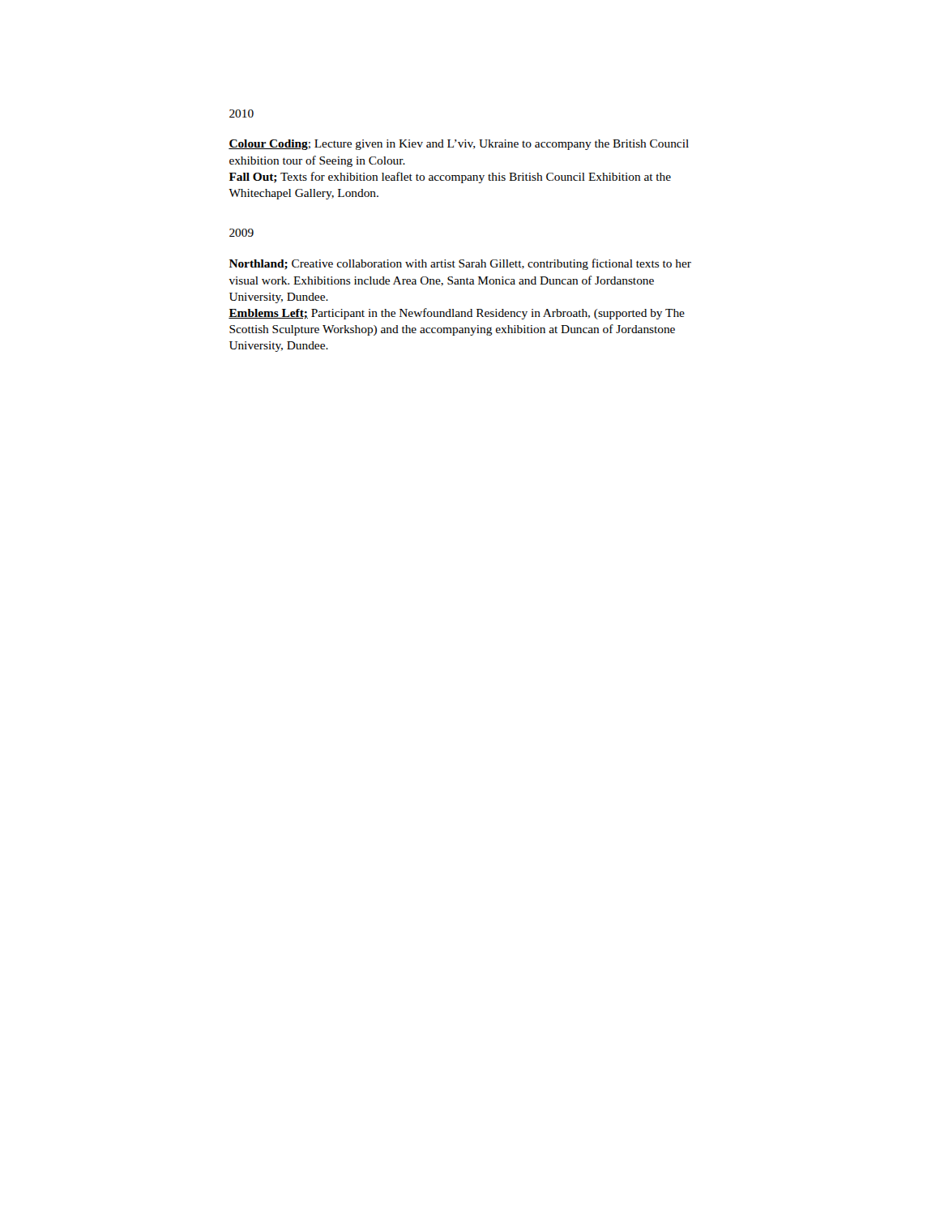2010
Colour Coding; Lecture given in Kiev and L’viv, Ukraine to accompany the British Council exhibition tour of Seeing in Colour.
Fall Out; Texts for exhibition leaflet to accompany this British Council Exhibition at the Whitechapel Gallery, London.
2009
Northland; Creative collaboration with artist Sarah Gillett, contributing fictional texts to her visual work. Exhibitions include Area One, Santa Monica and Duncan of Jordanstone University, Dundee.
Emblems Left; Participant in the Newfoundland Residency in Arbroath, (supported by The Scottish Sculpture Workshop) and the accompanying exhibition at Duncan of Jordanstone University, Dundee.